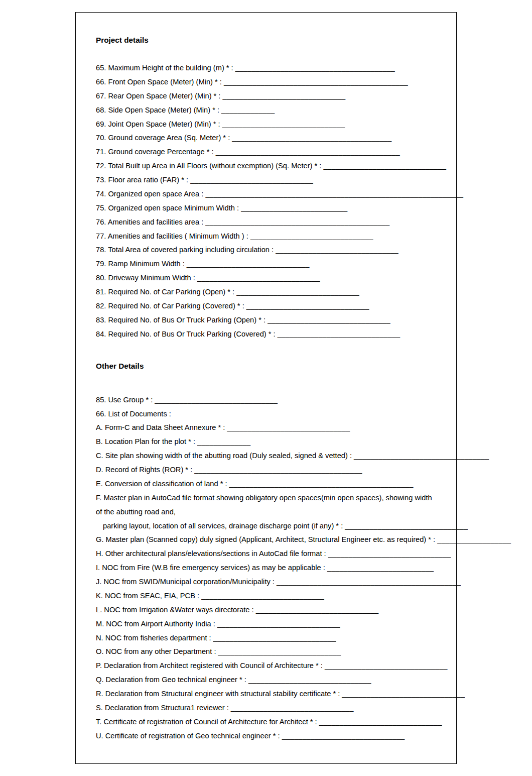Project details
65. Maximum Height of the building (m) * : _______________________________________
66. Front Open Space (Meter) (Min) * : _____________________________________________
67. Rear Open Space (Meter) (Min) * : ______________________________
68. Side Open Space (Meter) (Min) * : _____________
69. Joint Open Space (Meter) (Min) * : ______________________________
70. Ground coverage Area (Sq. Meter) * : _______________________________________
71. Ground coverage Percentage * : _____________________________________________
72. Total Built up Area in All Floors (without exemption) (Sq. Meter) * : ______________________________
73. Floor area ratio (FAR) * : ______________________________
74. Organized open space Area : _______________________________________________________________
75. Organized open space Minimum Width : __________________________
76. Amenities and facilities area : _____________________________________________
77. Amenities and facilities ( Minimum Width ) : ______________________________
78. Total Area of covered parking including circulation : ______________________________
79. Ramp Minimum Width : ______________________________
80. Driveway Minimum Width : ______________________________
81. Required No. of Car Parking (Open) * : ______________________________
82. Required No. of Car Parking (Covered) * : ______________________________
83. Required No. of Bus Or Truck Parking (Open) * : ______________________________
84. Required No. of Bus Or Truck Parking (Covered) * : ______________________________
Other Details
85. Use Group * : ______________________________
66. List of Documents :
A. Form-C and Data Sheet Annexure * : ______________________________
B. Location Plan for the plot * : _____________
C. Site plan showing width of the abutting road (Duly sealed, signed & vetted) : _________________________________
D. Record of Rights (ROR) * : _________________________________________
E. Conversion of classification of land * : _____________________________________________
F. Master plan in AutoCad file format showing obligatory open spaces(min open spaces), showing width of the abutting road and, parking layout, location of all services, drainage discharge point (if any) * : ______________________________
G. Master plan (Scanned copy) duly signed (Applicant, Architect, Structural Engineer etc. as required) * : __________________
H. Other architectural plans/elevations/sections in AutoCad file format : ______________________________
I. NOC from Fire (W.B fire emergency services) as may be applicable : __________________________
J. NOC from SWID/Municipal corporation/Municipality : _____________________________________________
K. NOC from SEAC, EIA, PCB : ______________________________
L. NOC from Irrigation &Water ways directorate : ______________________________
M. NOC from Airport Authority India : ______________________________
N. NOC from fisheries department : ______________________________
O. NOC from any other Department : ______________________________
P. Declaration from Architect registered with Council of Architecture * : ______________________________
Q. Declaration from Geo technical engineer * : ______________________________
R. Declaration from Structural engineer with structural stability certificate * : ______________________________
S. Declaration from Structura1 reviewer : ______________________________
T. Certificate of registration of Council of Architecture for Architect * : ______________________________
U. Certificate of registration of Geo technical engineer * : ______________________________